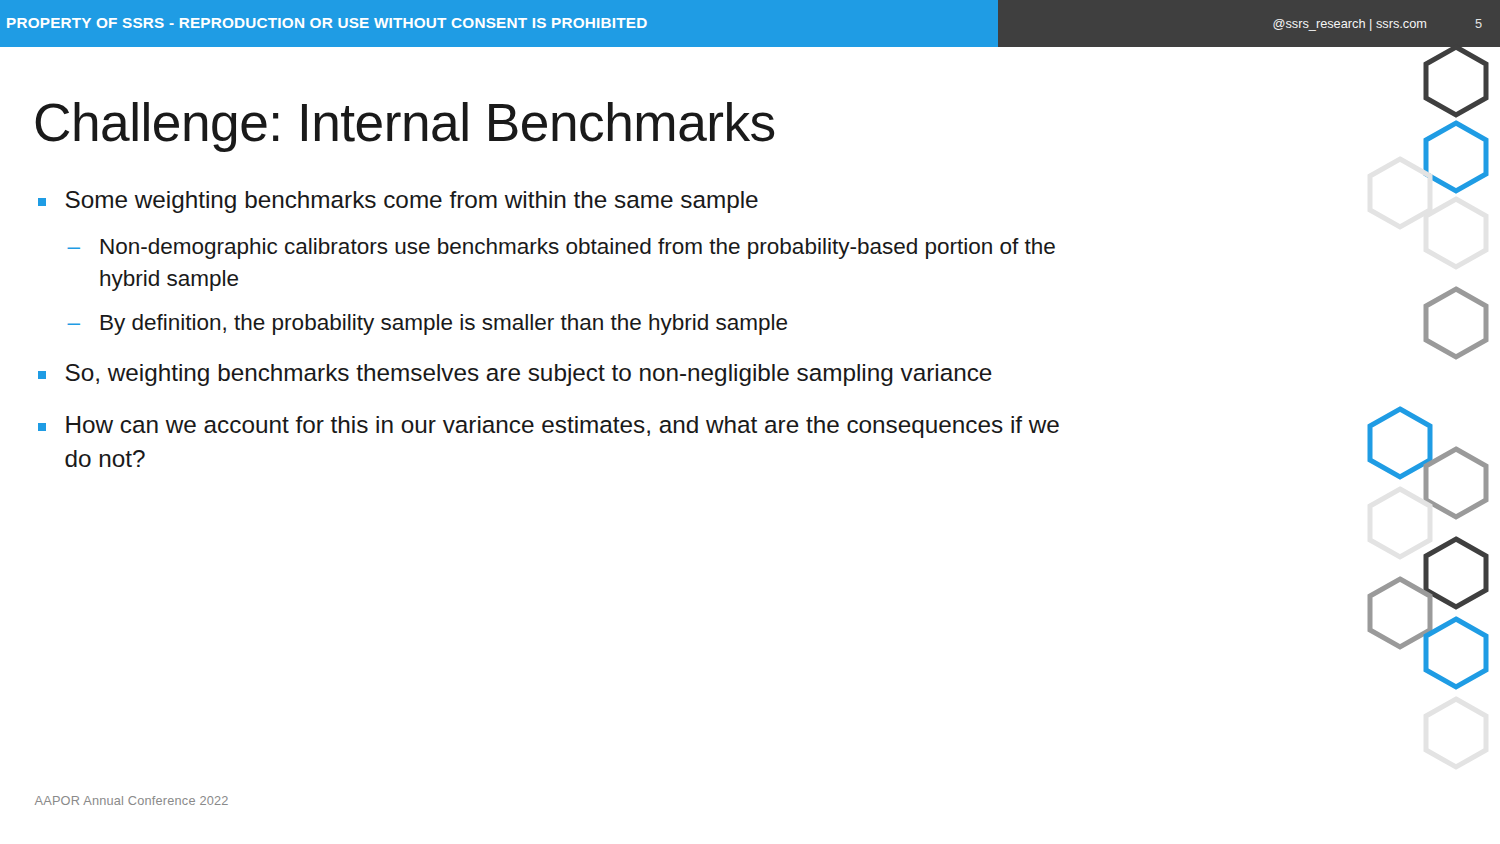PROPERTY OF SSRS - REPRODUCTION OR USE WITHOUT CONSENT IS PROHIBITED
@ssrs_research | ssrs.com 5
Challenge: Internal Benchmarks
Some weighting benchmarks come from within the same sample
Non-demographic calibrators use benchmarks obtained from the probability-based portion of the hybrid sample
By definition, the probability sample is smaller than the hybrid sample
So, weighting benchmarks themselves are subject to non-negligible sampling variance
How can we account for this in our variance estimates, and what are the consequences if we do not?
AAPOR Annual Conference 2022